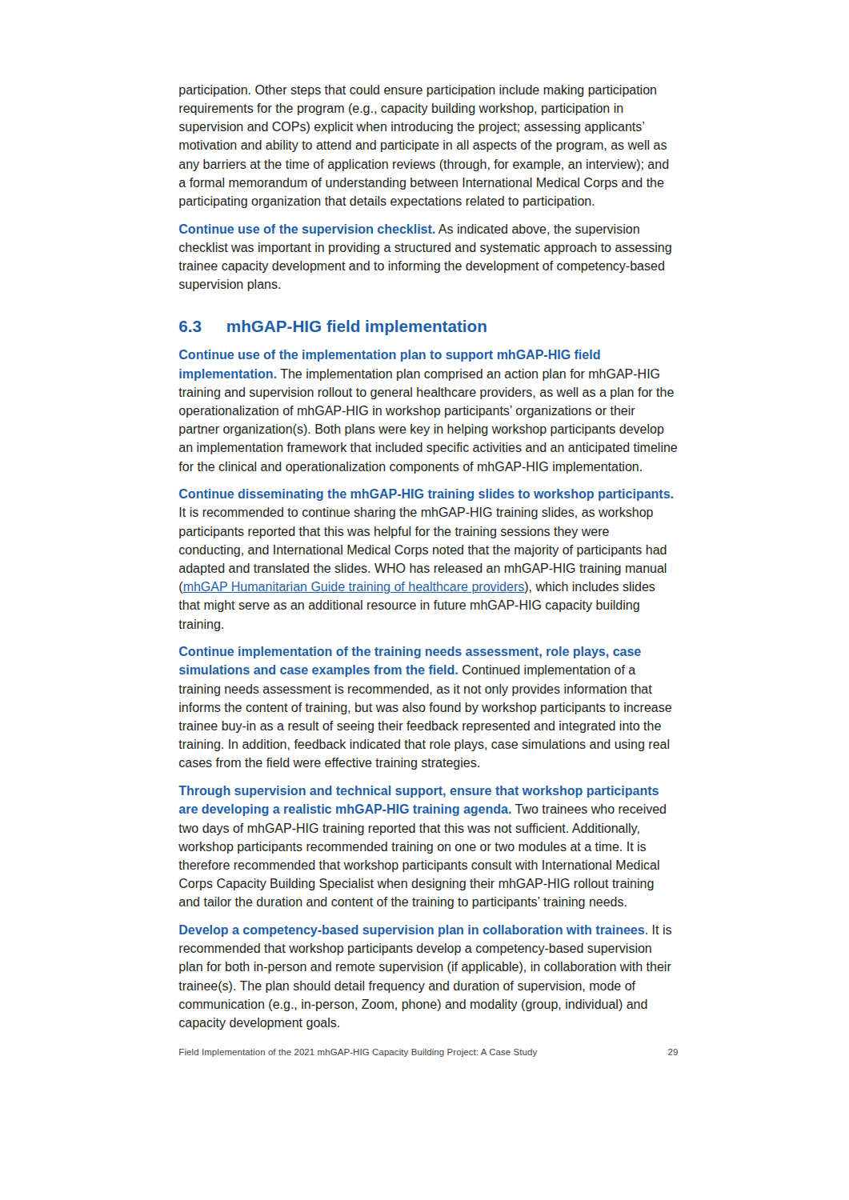participation. Other steps that could ensure participation include making participation requirements for the program (e.g., capacity building workshop, participation in supervision and COPs) explicit when introducing the project; assessing applicants’ motivation and ability to attend and participate in all aspects of the program, as well as any barriers at the time of application reviews (through, for example, an interview); and a formal memorandum of understanding between International Medical Corps and the participating organization that details expectations related to participation.
Continue use of the supervision checklist. As indicated above, the supervision checklist was important in providing a structured and systematic approach to assessing trainee capacity development and to informing the development of competency-based supervision plans.
6.3mhGAP-HIG field implementation
Continue use of the implementation plan to support mhGAP-HIG field implementation. The implementation plan comprised an action plan for mhGAP-HIG training and supervision rollout to general healthcare providers, as well as a plan for the operationalization of mhGAP-HIG in workshop participants’ organizations or their partner organization(s). Both plans were key in helping workshop participants develop an implementation framework that included specific activities and an anticipated timeline for the clinical and operationalization components of mhGAP-HIG implementation.
Continue disseminating the mhGAP-HIG training slides to workshop participants. It is recommended to continue sharing the mhGAP-HIG training slides, as workshop participants reported that this was helpful for the training sessions they were conducting, and International Medical Corps noted that the majority of participants had adapted and translated the slides. WHO has released an mhGAP-HIG training manual (mhGAP Humanitarian Guide training of healthcare providers), which includes slides that might serve as an additional resource in future mhGAP-HIG capacity building training.
Continue implementation of the training needs assessment, role plays, case simulations and case examples from the field. Continued implementation of a training needs assessment is recommended, as it not only provides information that informs the content of training, but was also found by workshop participants to increase trainee buy-in as a result of seeing their feedback represented and integrated into the training. In addition, feedback indicated that role plays, case simulations and using real cases from the field were effective training strategies.
Through supervision and technical support, ensure that workshop participants are developing a realistic mhGAP-HIG training agenda. Two trainees who received two days of mhGAP-HIG training reported that this was not sufficient. Additionally, workshop participants recommended training on one or two modules at a time. It is therefore recommended that workshop participants consult with International Medical Corps Capacity Building Specialist when designing their mhGAP-HIG rollout training and tailor the duration and content of the training to participants’ training needs.
Develop a competency-based supervision plan in collaboration with trainees. It is recommended that workshop participants develop a competency-based supervision plan for both in-person and remote supervision (if applicable), in collaboration with their trainee(s). The plan should detail frequency and duration of supervision, mode of communication (e.g., in-person, Zoom, phone) and modality (group, individual) and capacity development goals.
Field Implementation of the 2021 mhGAP-HIG Capacity Building Project: A Case Study 29